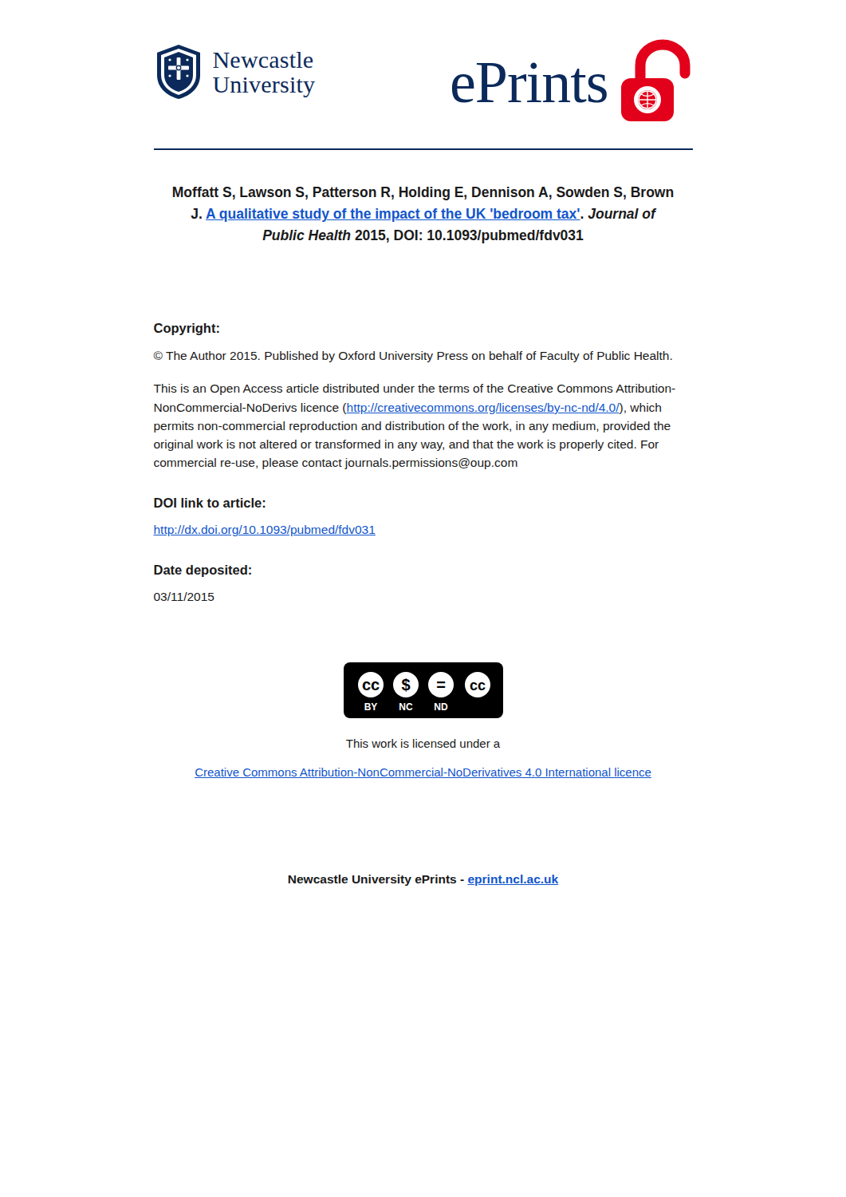Newcastle University
ePrints
Moffatt S, Lawson S, Patterson R, Holding E, Dennison A, Sowden S, Brown J. A qualitative study of the impact of the UK 'bedroom tax'. Journal of Public Health 2015, DOI: 10.1093/pubmed/fdv031
Copyright:
© The Author 2015. Published by Oxford University Press on behalf of Faculty of Public Health.
This is an Open Access article distributed under the terms of the Creative Commons Attribution-NonCommercial-NoDerivs licence (http://creativecommons.org/licenses/by-nc-nd/4.0/), which permits non-commercial reproduction and distribution of the work, in any medium, provided the original work is not altered or transformed in any way, and that the work is properly cited. For commercial re-use, please contact journals.permissions@oup.com
DOI link to article:
http://dx.doi.org/10.1093/pubmed/fdv031
Date deposited:
03/11/2015
cc $ = BY NC ND cc
This work is licensed under a
Creative Commons Attribution-NonCommercial-NoDerivatives 4.0 International licence
Newcastle University ePrints - eprint.ncl.ac.uk